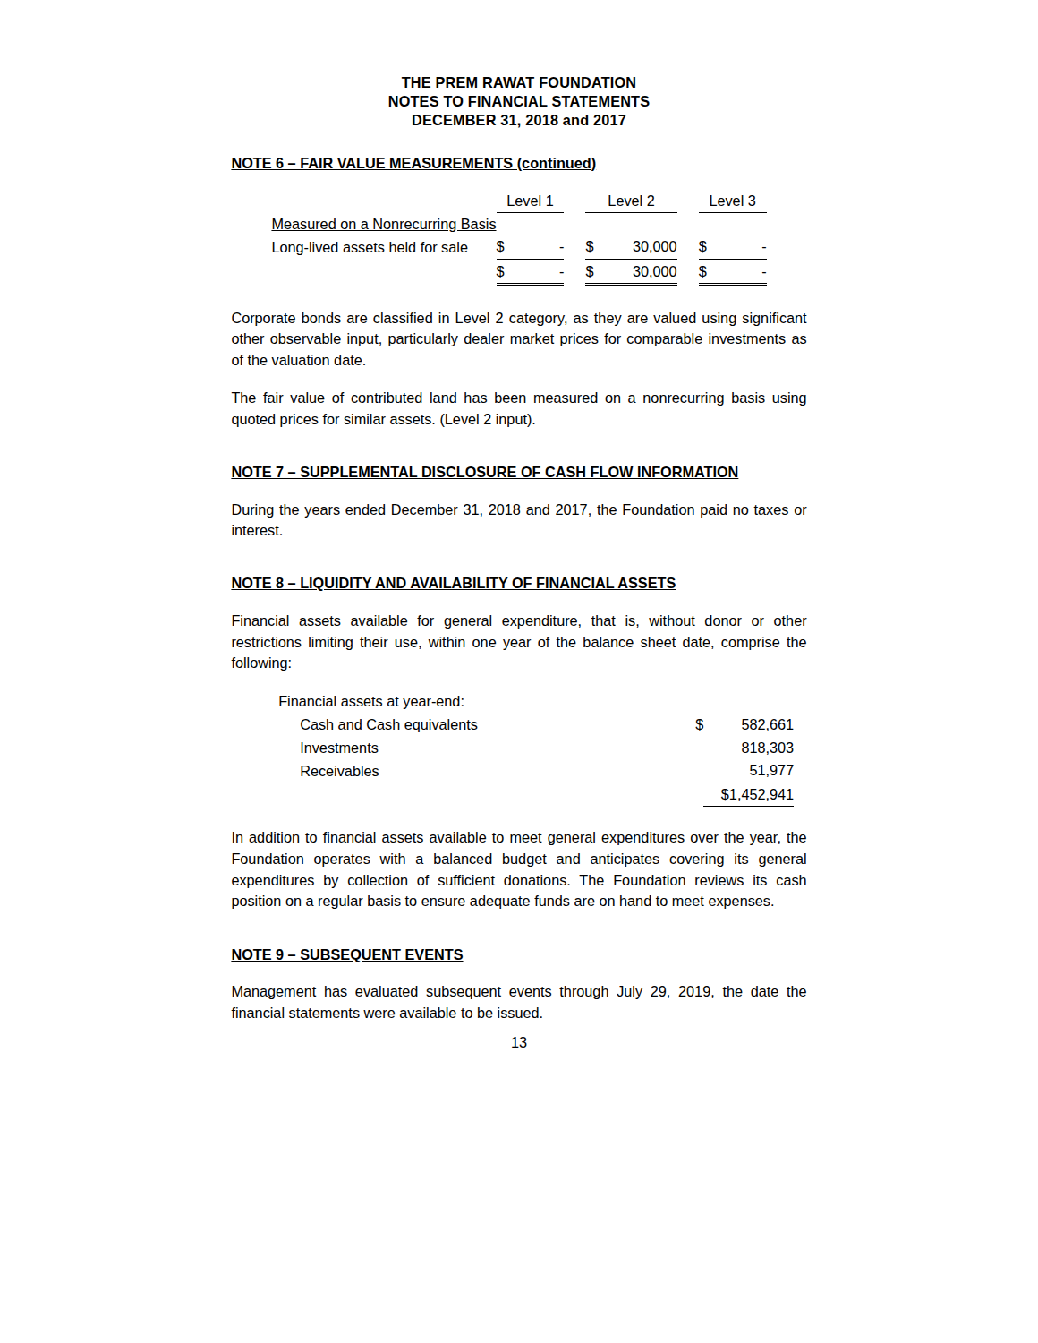THE PREM RAWAT FOUNDATION
NOTES TO FINANCIAL STATEMENTS
DECEMBER 31, 2018 and 2017
NOTE 6 – FAIR VALUE MEASUREMENTS (continued)
| | Level 1 | | Level 2 | | Level 3 |
| --- | --- | --- | --- | --- | --- |
| Measured on a Nonrecurring Basis | | | | | |
| Long-lived assets held for sale | $ | - | | $ | 30,000 | | $ | - |
| | $ | - | | $ | 30,000 | | $ | - |
Corporate bonds are classified in Level 2 category, as they are valued using significant other observable input, particularly dealer market prices for comparable investments as of the valuation date.
The fair value of contributed land has been measured on a nonrecurring basis using quoted prices for similar assets. (Level 2 input).
NOTE 7 – SUPPLEMENTAL DISCLOSURE OF CASH FLOW INFORMATION
During the years ended December 31, 2018 and 2017, the Foundation paid no taxes or interest.
NOTE 8 – LIQUIDITY AND AVAILABILITY OF FINANCIAL ASSETS
Financial assets available for general expenditure, that is, without donor or other restrictions limiting their use, within one year of the balance sheet date, comprise the following:
| Financial assets at year-end: | | |
| Cash and Cash equivalents | $ | 582,661 |
| Investments | | 818,303 |
| Receivables | | 51,977 |
| | | $1,452,941 |
In addition to financial assets available to meet general expenditures over the year, the Foundation operates with a balanced budget and anticipates covering its general expenditures by collection of sufficient donations. The Foundation reviews its cash position on a regular basis to ensure adequate funds are on hand to meet expenses.
NOTE 9 – SUBSEQUENT EVENTS
Management has evaluated subsequent events through July 29, 2019, the date the financial statements were available to be issued.
13